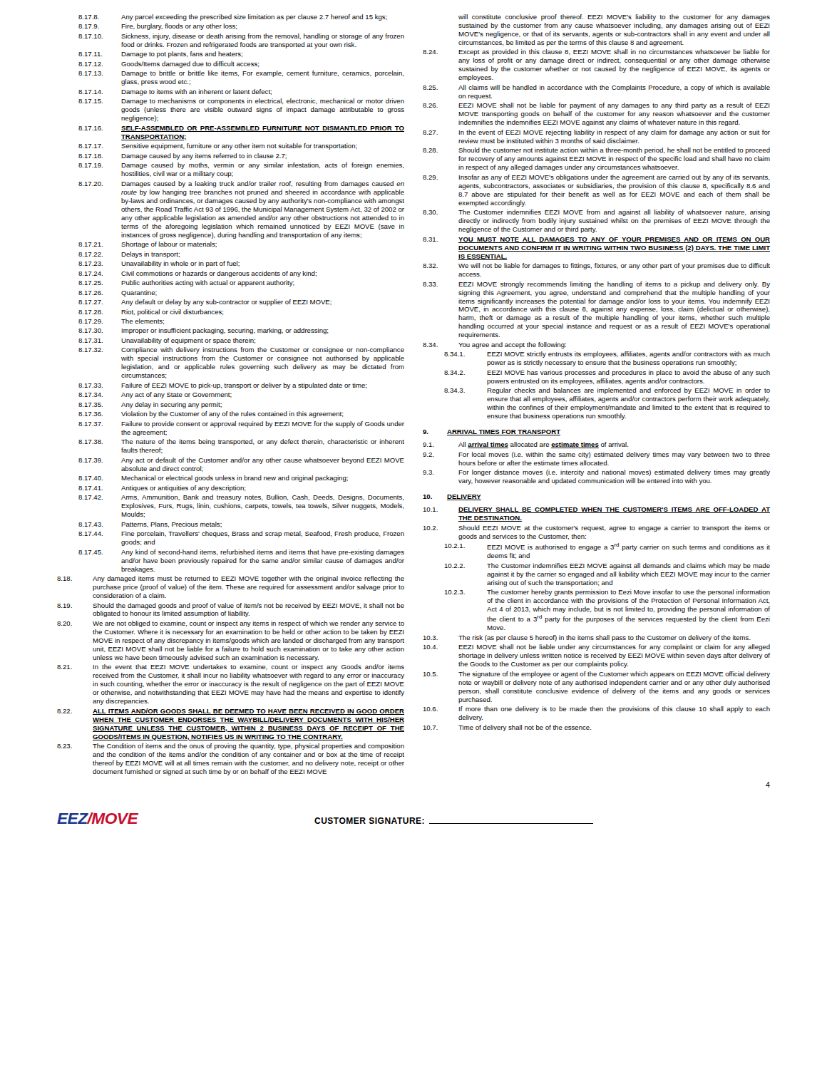8.17.8. Any parcel exceeding the prescribed size limitation as per clause 2.7 hereof and 15 kgs;
8.17.9. Fire, burglary, floods or any other loss;
8.17.10. Sickness, injury, disease or death arising from the removal, handling or storage of any frozen food or drinks. Frozen and refrigerated foods are transported at your own risk.
8.17.11. Damage to pot plants, fans and heaters;
8.17.12. Goods/Items damaged due to difficult access;
8.17.13. Damage to brittle or brittle like items, For example, cement furniture, ceramics, porcelain, glass, press wood etc.;
8.17.14. Damage to items with an inherent or latent defect;
8.17.15. Damage to mechanisms or components in electrical, electronic, mechanical or motor driven goods (unless there are visible outward signs of impact damage attributable to gross negligence);
8.17.16. SELF-ASSEMBLED OR PRE-ASSEMBLED FURNITURE NOT DISMANTLED PRIOR TO TRANSPORTATION;
8.17.17. Sensitive equipment, furniture or any other item not suitable for transportation;
8.17.18. Damage caused by any items referred to in clause 2.7;
8.17.19. Damage caused by moths, vermin or any similar infestation, acts of foreign enemies, hostilities, civil war or a military coup;
8.17.20. Damages caused by a leaking truck and/or trailer roof, resulting from damages caused en route by low hanging tree branches not pruned and sheered in accordance with applicable by-laws and ordinances, or damages caused by any authority's non-compliance with amongst others, the Road Traffic Act 93 of 1996, the Municipal Management System Act, 32 of 2002 or any other applicable legislation as amended and/or any other obstructions not attended to in terms of the aforegoing legislation which remained unnoticed by EEZI MOVE (save in instances of gross negligence), during handling and transportation of any items;
8.17.21. Shortage of labour or materials;
8.17.22. Delays in transport;
8.17.23. Unavailability in whole or in part of fuel;
8.17.24. Civil commotions or hazards or dangerous accidents of any kind;
8.17.25. Public authorities acting with actual or apparent authority;
8.17.26. Quarantine;
8.17.27. Any default or delay by any sub-contractor or supplier of EEZI MOVE;
8.17.28. Riot, political or civil disturbances;
8.17.29. The elements;
8.17.30. Improper or insufficient packaging, securing, marking, or addressing;
8.17.31. Unavailability of equipment or space therein;
8.17.32. Compliance with delivery instructions from the Customer or consignee or non-compliance with special instructions from the Customer or consignee not authorised by applicable legislation, and or applicable rules governing such delivery as may be dictated from circumstances;
8.17.33. Failure of EEZI MOVE to pick-up, transport or deliver by a stipulated date or time;
8.17.34. Any act of any State or Government;
8.17.35. Any delay in securing any permit;
8.17.36. Violation by the Customer of any of the rules contained in this agreement;
8.17.37. Failure to provide consent or approval required by EEZI MOVE for the supply of Goods under the agreement;
8.17.38. The nature of the items being transported, or any defect therein, characteristic or inherent faults thereof;
8.17.39. Any act or default of the Customer and/or any other cause whatsoever beyond EEZI MOVE absolute and direct control;
8.17.40. Mechanical or electrical goods unless in brand new and original packaging;
8.17.41. Antiques or antiquities of any description;
8.17.42. Arms, Ammunition, Bank and treasury notes, Bullion, Cash, Deeds, Designs, Documents, Explosives, Furs, Rugs, linin, cushions, carpets, towels, tea towels, Silver nuggets, Models, Moulds;
8.17.43. Patterns, Plans, Precious metals;
8.17.44. Fine porcelain, Travellers' cheques, Brass and scrap metal, Seafood, Fresh produce, Frozen goods; and
8.17.45. Any kind of second-hand items, refurbished items and items that have pre-existing damages and/or have been previously repaired for the same and/or similar cause of damages and/or breakages.
8.18. Any damaged items must be returned to EEZI MOVE together with the original invoice reflecting the purchase price (proof of value) of the item. These are required for assessment and/or salvage prior to consideration of a claim.
8.19. Should the damaged goods and proof of value of item/s not be received by EEZI MOVE, it shall not be obligated to honour its limited assumption of liability.
8.20. We are not obliged to examine, count or inspect any items in respect of which we render any service to the Customer. Where it is necessary for an examination to be held or other action to be taken by EEZI MOVE in respect of any discrepancy in items/goods which are landed or discharged from any transport unit, EEZI MOVE shall not be liable for a failure to hold such examination or to take any other action unless we have been timeously advised such an examination is necessary.
8.21. In the event that EEZI MOVE undertakes to examine, count or inspect any Goods and/or items received from the Customer, it shall incur no liability whatsoever with regard to any error or inaccuracy in such counting, whether the error or inaccuracy is the result of negligence on the part of EEZI MOVE or otherwise, and notwithstanding that EEZI MOVE may have had the means and expertise to identify any discrepancies.
8.22. ALL ITEMS AND/OR GOODS SHALL BE DEEMED TO HAVE BEEN RECEIVED IN GOOD ORDER WHEN THE CUSTOMER ENDORSES THE WAYBILL/DELIVERY DOCUMENTS WITH HIS/HER SIGNATURE UNLESS THE CUSTOMER, WITHIN 2 BUSINESS DAYS OF RECEIPT OF THE GOODS/ITEMS IN QUESTION, NOTIFIES US IN WRITING TO THE CONTRARY.
8.23. The Condition of items and the onus of proving the quantity, type, physical properties and composition and the condition of the items and/or the condition of any container and or box at the time of receipt thereof by EEZI MOVE will at all times remain with the customer, and no delivery note, receipt or other document furnished or signed at such time by or on behalf of the EEZI MOVE
will constitute conclusive proof thereof. EEZI MOVE's liability to the customer for any damages sustained by the customer from any cause whatsoever including, any damages arising out of EEZI MOVE's negligence, or that of its servants, agents or sub-contractors shall in any event and under all circumstances, be limited as per the terms of this clause 8 and agreement.
8.24. Except as provided in this clause 8, EEZI MOVE shall in no circumstances whatsoever be liable for any loss of profit or any damage direct or indirect, consequential or any other damage otherwise sustained by the customer whether or not caused by the negligence of EEZI MOVE, its agents or employees.
8.25. All claims will be handled in accordance with the Complaints Procedure, a copy of which is available on request.
8.26. EEZI MOVE shall not be liable for payment of any damages to any third party as a result of EEZI MOVE transporting goods on behalf of the customer for any reason whatsoever and the customer indemnifies the indemnifies EEZI MOVE against any claims of whatever nature in this regard.
8.27. In the event of EEZI MOVE rejecting liability in respect of any claim for damage any action or suit for review must be instituted within 3 months of said disclaimer.
8.28. Should the customer not institute action within a three-month period, he shall not be entitled to proceed for recovery of any amounts against EEZI MOVE in respect of the specific load and shall have no claim in respect of any alleged damages under any circumstances whatsoever.
8.29. Insofar as any of EEZI MOVE's obligations under the agreement are carried out by any of its servants, agents, subcontractors, associates or subsidiaries, the provision of this clause 8, specifically 8.6 and 8.7 above are stipulated for their benefit as well as for EEZI MOVE and each of them shall be exempted accordingly.
8.30. The Customer indemnifies EEZI MOVE from and against all liability of whatsoever nature, arising directly or indirectly from bodily injury sustained whilst on the premises of EEZI MOVE through the negligence of the Customer and or third party.
8.31. YOU MUST NOTE ALL DAMAGES TO ANY OF YOUR PREMISES AND OR ITEMS ON OUR DOCUMENTS AND CONFIRM IT IN WRITING WITHIN TWO BUSINESS (2) DAYS. THE TIME LIMIT IS ESSENTIAL.
8.32. We will not be liable for damages to fittings, fixtures, or any other part of your premises due to difficult access.
8.33. EEZI MOVE strongly recommends limiting the handling of items to a pickup and delivery only. By signing this Agreement, you agree, understand and comprehend that the multiple handling of your items significantly increases the potential for damage and/or loss to your items. You indemnify EEZI MOVE, in accordance with this clause 8, against any expense, loss, claim (delictual or otherwise), harm, theft or damage as a result of the multiple handling of your items, whether such multiple handling occurred at your special instance and request or as a result of EEZI MOVE's operational requirements.
8.34. You agree and accept the following:
8.34.1. EEZI MOVE strictly entrusts its employees, affiliates, agents and/or contractors with as much power as is strictly necessary to ensure that the business operations run smoothly;
8.34.2. EEZI MOVE has various processes and procedures in place to avoid the abuse of any such powers entrusted on its employees, affiliates, agents and/or contractors.
8.34.3. Regular checks and balances are implemented and enforced by EEZI MOVE in order to ensure that all employees, affiliates, agents and/or contractors perform their work adequately, within the confines of their employment/mandate and limited to the extent that is required to ensure that business operations run smoothly.
9. ARRIVAL TIMES FOR TRANSPORT
9.1. All arrival times allocated are estimate times of arrival.
9.2. For local moves (i.e. within the same city) estimated delivery times may vary between two to three hours before or after the estimate times allocated.
9.3. For longer distance moves (i.e. intercity and national moves) estimated delivery times may greatly vary, however reasonable and updated communication will be entered into with you.
10. DELIVERY
10.1. DELIVERY SHALL BE COMPLETED WHEN THE CUSTOMER'S ITEMS ARE OFF-LOADED AT THE DESTINATION.
10.2. Should EEZI MOVE at the customer's request, agree to engage a carrier to transport the items or goods and services to the Customer, then:
10.2.1. EEZI MOVE is authorised to engage a 3rd party carrier on such terms and conditions as it deems fit; and
10.2.2. The Customer indemnifies EEZI MOVE against all demands and claims which may be made against it by the carrier so engaged and all liability which EEZI MOVE may incur to the carrier arising out of such the transportation; and
10.2.3. The customer hereby grants permission to Eezi Move insofar to use the personal information of the client in accordance with the provisions of the Protection of Personal Information Act, Act 4 of 2013, which may include, but is not limited to, providing the personal information of the client to a 3rd party for the purposes of the services requested by the client from Eezi Move.
10.3. The risk (as per clause 5 hereof) in the items shall pass to the Customer on delivery of the items.
10.4. EEZI MOVE shall not be liable under any circumstances for any complaint or claim for any alleged shortage in delivery unless written notice is received by EEZI MOVE within seven days after delivery of the Goods to the Customer as per our complaints policy.
10.5. The signature of the employee or agent of the Customer which appears on EEZI MOVE official delivery note or waybill or delivery note of any authorised independent carrier and or any other duly authorised person, shall constitute conclusive evidence of delivery of the items and any goods or services purchased.
10.6. If more than one delivery is to be made then the provisions of this clause 10 shall apply to each delivery.
10.7. Time of delivery shall not be of the essence.
4
EEZ/MOVE
CUSTOMER SIGNATURE: